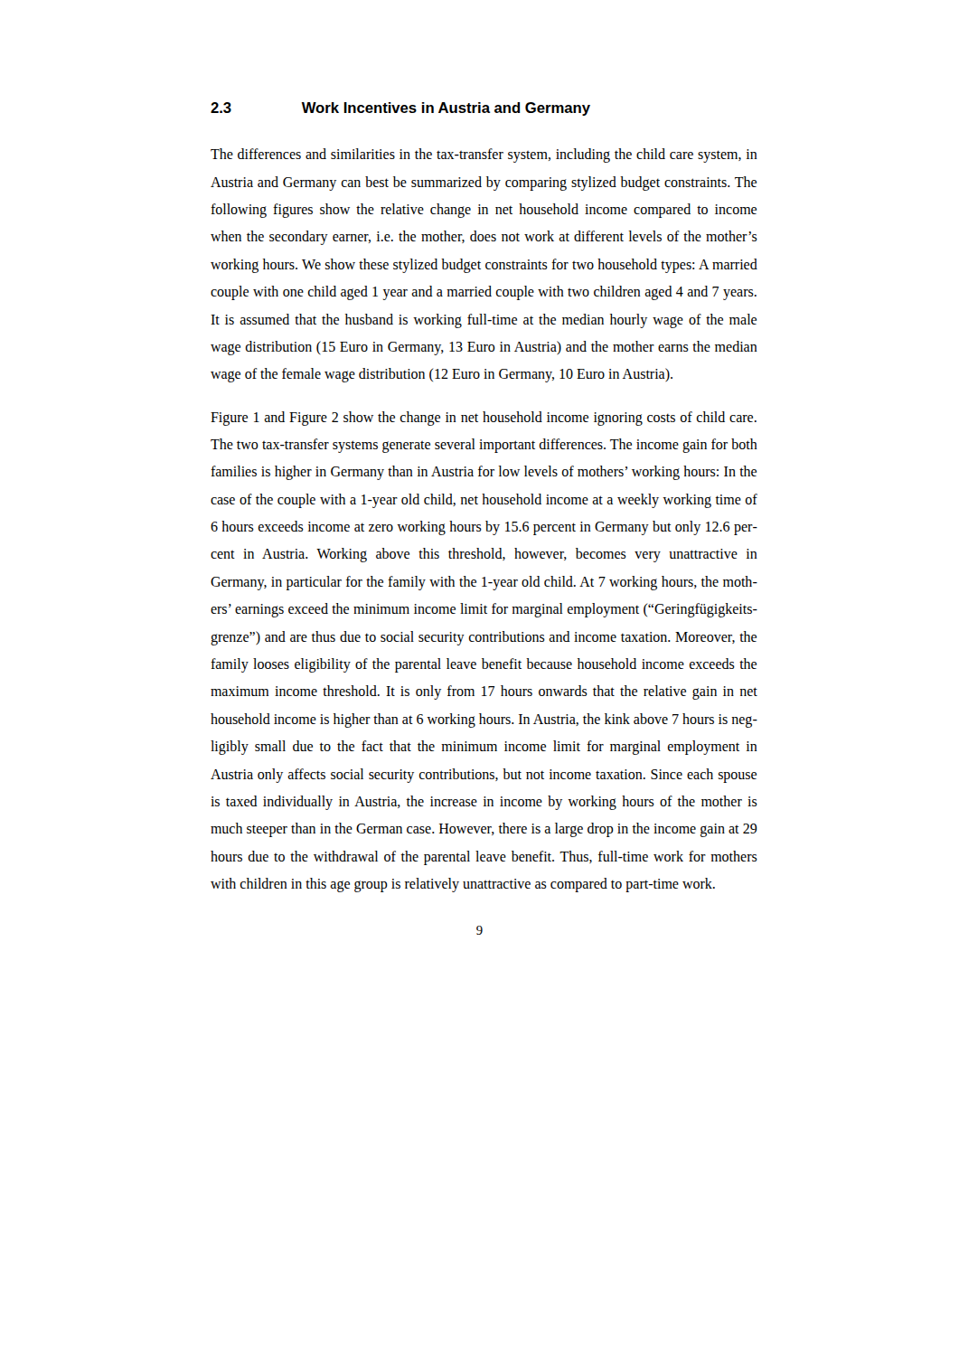2.3 Work Incentives in Austria and Germany
The differences and similarities in the tax-transfer system, including the child care system, in Austria and Germany can best be summarized by comparing stylized budget constraints. The following figures show the relative change in net household income compared to income when the secondary earner, i.e. the mother, does not work at different levels of the mother’s working hours. We show these stylized budget constraints for two household types: A married couple with one child aged 1 year and a married couple with two children aged 4 and 7 years. It is assumed that the husband is working full-time at the median hourly wage of the male wage distribution (15 Euro in Germany, 13 Euro in Austria) and the mother earns the median wage of the female wage distribution (12 Euro in Germany, 10 Euro in Austria).
Figure 1 and Figure 2 show the change in net household income ignoring costs of child care. The two tax-transfer systems generate several important differences. The income gain for both families is higher in Germany than in Austria for low levels of mothers’ working hours: In the case of the couple with a 1-year old child, net household income at a weekly working time of 6 hours exceeds income at zero working hours by 15.6 percent in Germany but only 12.6 percent in Austria. Working above this threshold, however, becomes very unattractive in Germany, in particular for the family with the 1-year old child. At 7 working hours, the mothers’ earnings exceed the minimum income limit for marginal employment (“Geringfügig­keitsgrenze”) and are thus due to social security contributions and income taxation. Moreover, the family looses eligibility of the parental leave benefit because household income exceeds the maximum income threshold. It is only from 17 hours onwards that the relative gain in net household income is higher than at 6 working hours. In Austria, the kink above 7 hours is negligibly small due to the fact that the minimum income limit for marginal employment in Austria only affects social security contributions, but not income taxation. Since each spouse is taxed individually in Austria, the increase in income by working hours of the mother is much steeper than in the German case. However, there is a large drop in the income gain at 29 hours due to the withdrawal of the parental leave benefit. Thus, full-time work for mothers with children in this age group is relatively unattractive as compared to part-time work.
9